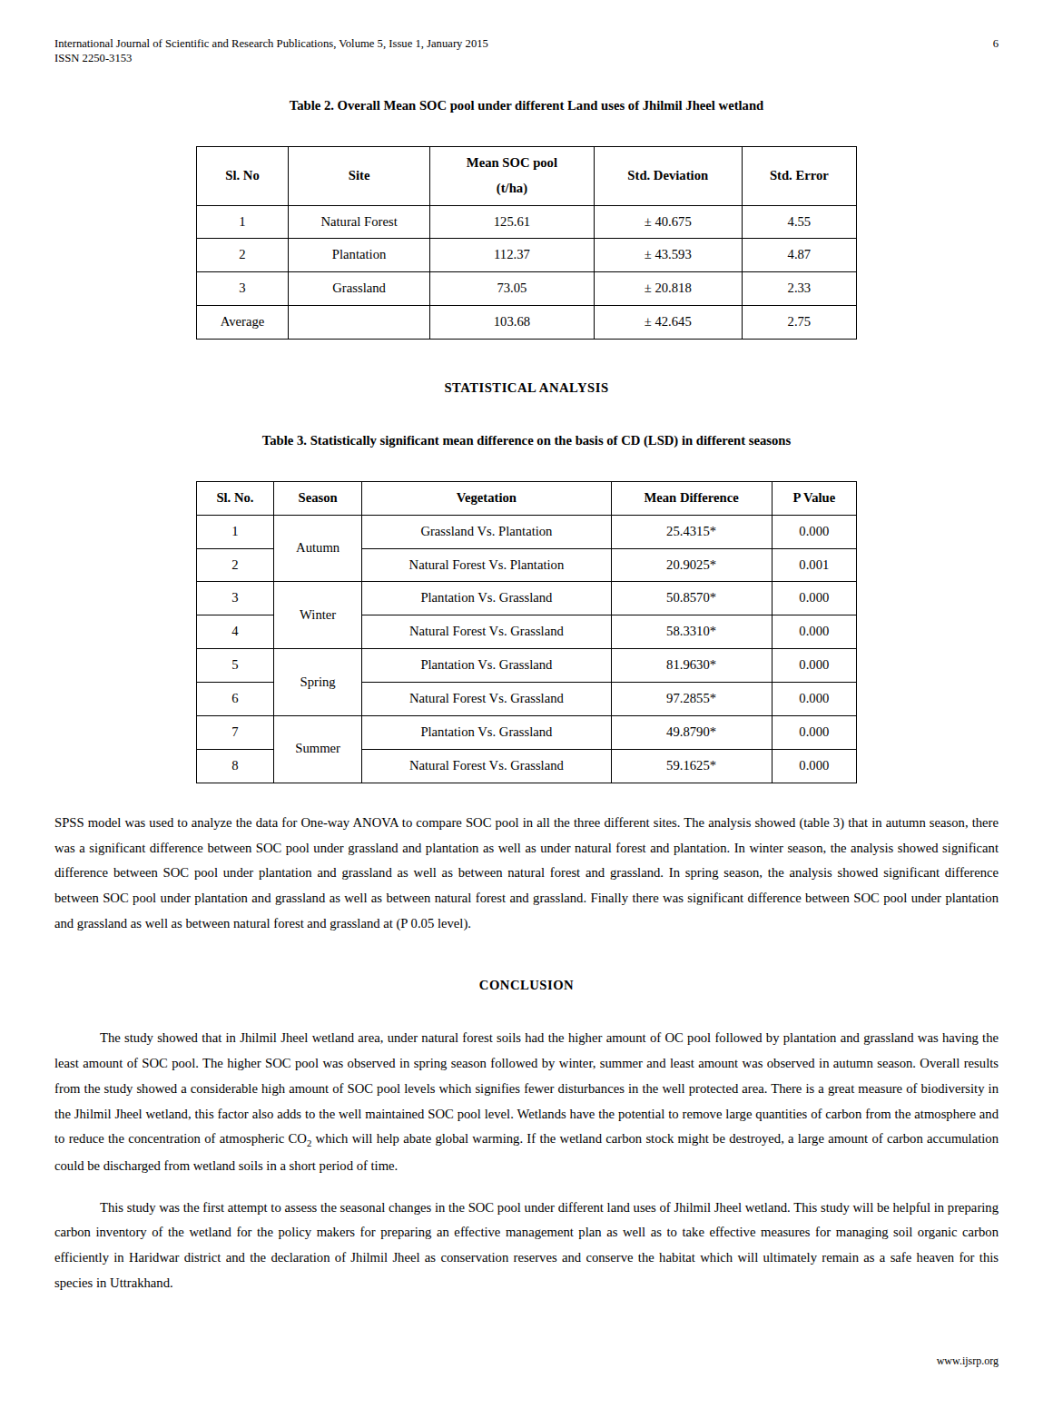International Journal of Scientific and Research Publications, Volume 5, Issue 1, January 2015
ISSN 2250-3153 6
Table 2. Overall Mean SOC pool under different Land uses of Jhilmil Jheel wetland
| Sl. No | Site | Mean SOC pool (t/ha) | Std. Deviation | Std. Error |
| --- | --- | --- | --- | --- |
| 1 | Natural Forest | 125.61 | ± 40.675 | 4.55 |
| 2 | Plantation | 112.37 | ± 43.593 | 4.87 |
| 3 | Grassland | 73.05 | ± 20.818 | 2.33 |
| Average | | 103.68 | ± 42.645 | 2.75 |
STATISTICAL ANALYSIS
Table 3. Statistically significant mean difference on the basis of CD (LSD) in different seasons
| Sl. No. | Season | Vegetation | Mean Difference | P Value |
| --- | --- | --- | --- | --- |
| 1 | Autumn | Grassland Vs. Plantation | 25.4315* | 0.000 |
| 2 | Natural Forest Vs. Plantation | 20.9025* | 0.001 |
| 3 | Winter | Plantation Vs. Grassland | 50.8570* | 0.000 |
| 4 | Natural Forest Vs. Grassland | 58.3310* | 0.000 |
| 5 | Spring | Plantation Vs. Grassland | 81.9630* | 0.000 |
| 6 | Natural Forest Vs. Grassland | 97.2855* | 0.000 |
| 7 | Summer | Plantation Vs. Grassland | 49.8790* | 0.000 |
| 8 | Natural Forest Vs. Grassland | 59.1625* | 0.000 |
SPSS model was used to analyze the data for One-way ANOVA to compare SOC pool in all the three different sites. The analysis showed (table 3) that in autumn season, there was a significant difference between SOC pool under grassland and plantation as well as under natural forest and plantation. In winter season, the analysis showed significant difference between SOC pool under plantation and grassland as well as between natural forest and grassland. In spring season, the analysis showed significant difference between SOC pool under plantation and grassland as well as between natural forest and grassland. Finally there was significant difference between SOC pool under plantation and grassland as well as between natural forest and grassland at (P 0.05 level).
CONCLUSION
The study showed that in Jhilmil Jheel wetland area, under natural forest soils had the higher amount of OC pool followed by plantation and grassland was having the least amount of SOC pool. The higher SOC pool was observed in spring season followed by winter, summer and least amount was observed in autumn season. Overall results from the study showed a considerable high amount of SOC pool levels which signifies fewer disturbances in the well protected area. There is a great measure of biodiversity in the Jhilmil Jheel wetland, this factor also adds to the well maintained SOC pool level. Wetlands have the potential to remove large quantities of carbon from the atmosphere and to reduce the concentration of atmospheric CO2 which will help abate global warming. If the wetland carbon stock might be destroyed, a large amount of carbon accumulation could be discharged from wetland soils in a short period of time.
This study was the first attempt to assess the seasonal changes in the SOC pool under different land uses of Jhilmil Jheel wetland. This study will be helpful in preparing carbon inventory of the wetland for the policy makers for preparing an effective management plan as well as to take effective measures for managing soil organic carbon efficiently in Haridwar district and the declaration of Jhilmil Jheel as conservation reserves and conserve the habitat which will ultimately remain as a safe heaven for this species in Uttrakhand.
www.ijsrp.org